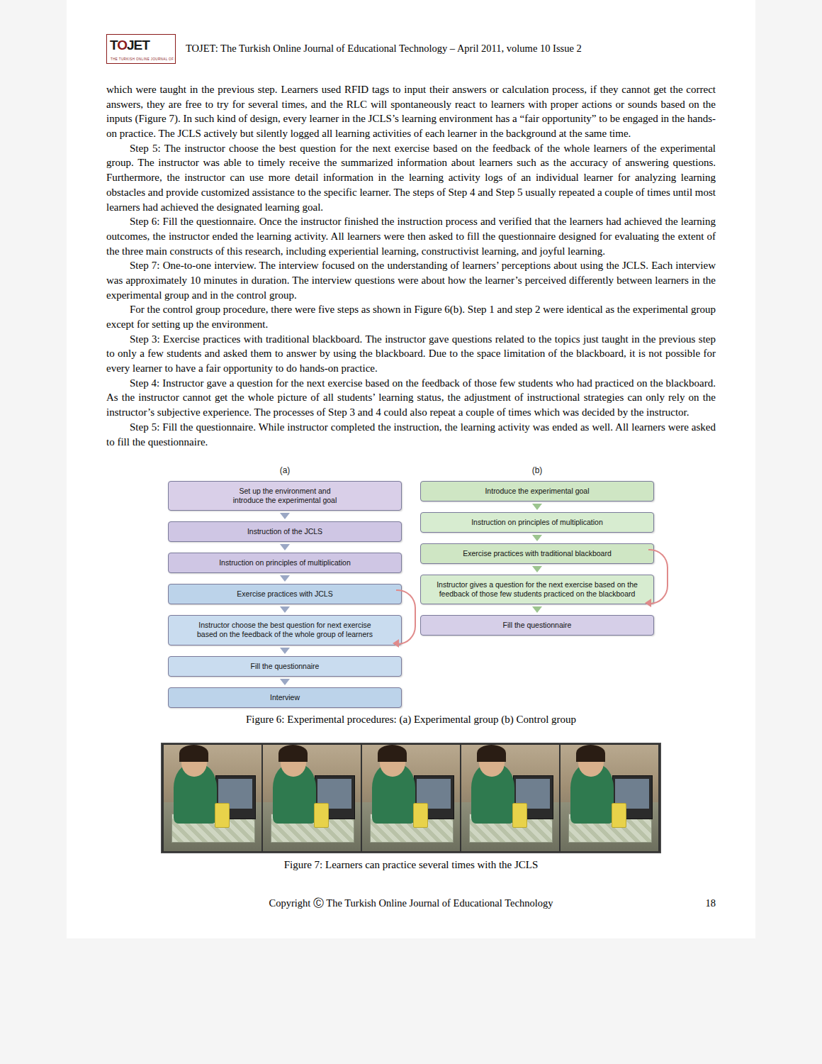TOJET THE TURKISH ONLINE JOURNAL OF EDUCATIONAL TECHNOLOGY
TOJET: The Turkish Online Journal of Educational Technology – April 2011, volume 10 Issue 2
which were taught in the previous step. Learners used RFID tags to input their answers or calculation process, if they cannot get the correct answers, they are free to try for several times, and the RLC will spontaneously react to learners with proper actions or sounds based on the inputs (Figure 7). In such kind of design, every learner in the JCLS’s learning environment has a “fair opportunity” to be engaged in the hands-on practice. The JCLS actively but silently logged all learning activities of each learner in the background at the same time.
Step 5: The instructor choose the best question for the next exercise based on the feedback of the whole learners of the experimental group. The instructor was able to timely receive the summarized information about learners such as the accuracy of answering questions. Furthermore, the instructor can use more detail information in the learning activity logs of an individual learner for analyzing learning obstacles and provide customized assistance to the specific learner. The steps of Step 4 and Step 5 usually repeated a couple of times until most learners had achieved the designated learning goal.
Step 6: Fill the questionnaire. Once the instructor finished the instruction process and verified that the learners had achieved the learning outcomes, the instructor ended the learning activity. All learners were then asked to fill the questionnaire designed for evaluating the extent of the three main constructs of this research, including experiential learning, constructivist learning, and joyful learning.
Step 7: One-to-one interview. The interview focused on the understanding of learners’ perceptions about using the JCLS. Each interview was approximately 10 minutes in duration. The interview questions were about how the learner’s perceived differently between learners in the experimental group and in the control group.
For the control group procedure, there were five steps as shown in Figure 6(b). Step 1 and step 2 were identical as the experimental group except for setting up the environment.
Step 3: Exercise practices with traditional blackboard. The instructor gave questions related to the topics just taught in the previous step to only a few students and asked them to answer by using the blackboard. Due to the space limitation of the blackboard, it is not possible for every learner to have a fair opportunity to do hands-on practice.
Step 4: Instructor gave a question for the next exercise based on the feedback of those few students who had practiced on the blackboard. As the instructor cannot get the whole picture of all students’ learning status, the adjustment of instructional strategies can only rely on the instructor’s subjective experience. The processes of Step 3 and 4 could also repeat a couple of times which was decided by the instructor.
Step 5: Fill the questionnaire. While instructor completed the instruction, the learning activity was ended as well. All learners were asked to fill the questionnaire.
(a)
Set up the environment and
introduce the experimental goal
Instruction of the JCLS
Instruction on principles of multiplication
Exercise practices with JCLS
Instructor choose the best question for next exercise
based on the feedback of the whole group of learners
Fill the questionnaire
Interview
(b)
Introduce the experimental goal
Instruction on principles of multiplication
Exercise practices with traditional blackboard
Instructor gives a question for the next exercise based on the
feedback of those few students practiced on the blackboard
Fill the questionnaire
Figure 6: Experimental procedures: (a) Experimental group (b) Control group
Figure 7: Learners can practice several times with the JCLS
Copyright Ⓒ The Turkish Online Journal of Educational Technology
18